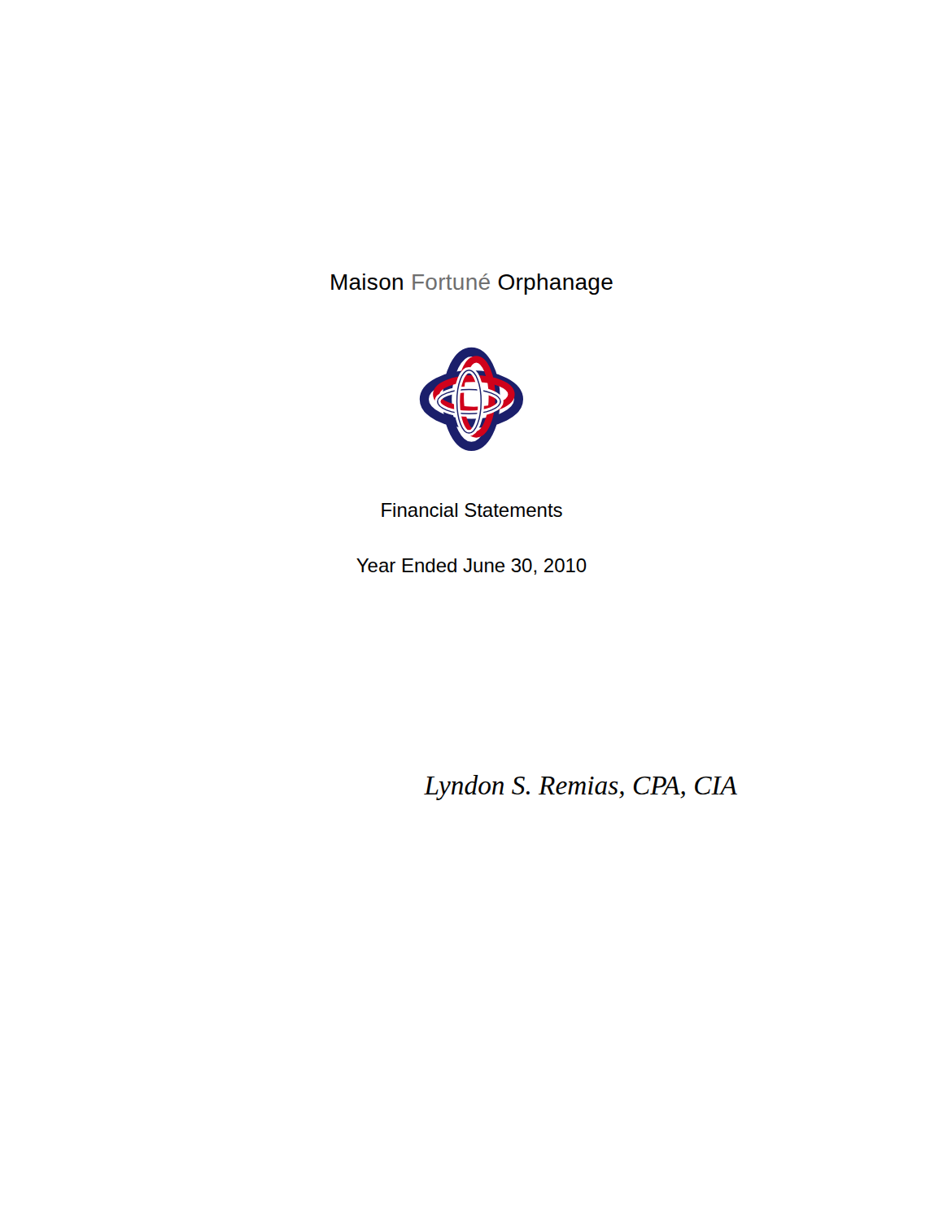Maison Fortuné Orphanage
Financial Statements
Year Ended June 30, 2010
Lyndon S. Remias, CPA, CIA